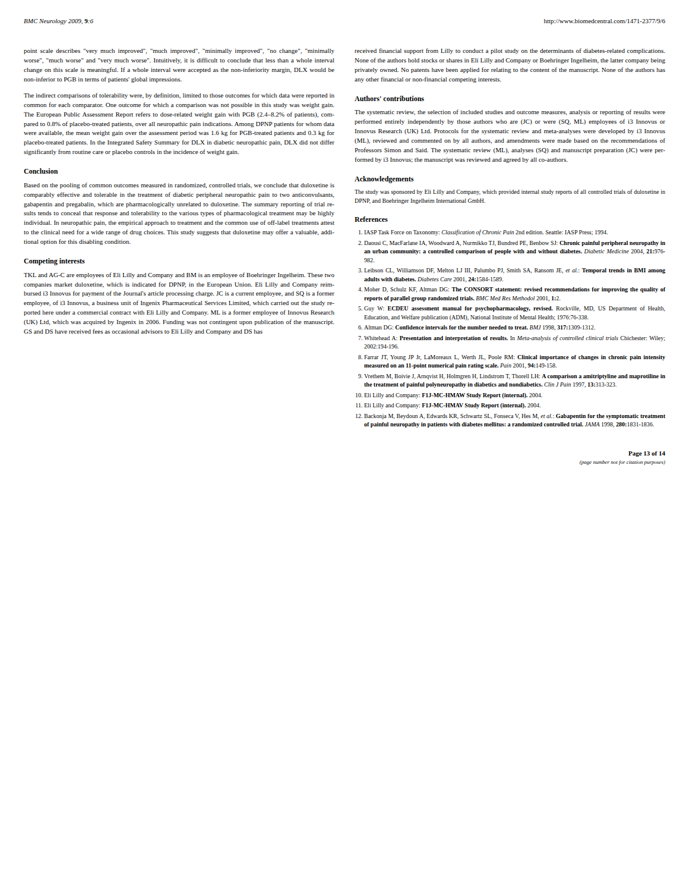BMC Neurology 2009, 9:6
http://www.biomedcentral.com/1471-2377/9/6
point scale describes "very much improved", "much improved", "minimally improved", "no change", "minimally worse", "much worse" and "very much worse". Intuitively, it is difficult to conclude that less than a whole interval change on this scale is meaningful. If a whole interval were accepted as the non-inferiority margin, DLX would be non-inferior to PGB in terms of patients' global impressions.
The indirect comparisons of tolerability were, by definition, limited to those outcomes for which data were reported in common for each comparator. One outcome for which a comparison was not possible in this study was weight gain. The European Public Assessment Report refers to dose-related weight gain with PGB (2.4–8.2% of patients), compared to 0.8% of placebo-treated patients, over all neuropathic pain indications. Among DPNP patients for whom data were available, the mean weight gain over the assessment period was 1.6 kg for PGB-treated patients and 0.3 kg for placebo-treated patients. In the Integrated Safety Summary for DLX in diabetic neuropathic pain, DLX did not differ significantly from routine care or placebo controls in the incidence of weight gain.
Conclusion
Based on the pooling of common outcomes measured in randomized, controlled trials, we conclude that duloxetine is comparably effective and tolerable in the treatment of diabetic peripheral neuropathic pain to two anticonvulsants, gabapentin and pregabalin, which are pharmacologically unrelated to duloxetine. The summary reporting of trial results tends to conceal that response and tolerability to the various types of pharmacological treatment may be highly individual. In neuropathic pain, the empirical approach to treatment and the common use of off-label treatments attest to the clinical need for a wide range of drug choices. This study suggests that duloxetine may offer a valuable, additional option for this disabling condition.
Competing interests
TKL and AG-C are employees of Eli Lilly and Company and BM is an employee of Boehringer Ingelheim. These two companies market duloxetine, which is indicated for DPNP, in the European Union. Eli Lilly and Company reimbursed i3 Innovus for payment of the Journal's article processing charge. JC is a current employee, and SQ is a former employee, of i3 Innovus, a business unit of Ingenix Pharmaceutical Services Limited, which carried out the study reported here under a commercial contract with Eli Lilly and Company. ML is a former employee of Innovus Research (UK) Ltd, which was acquired by Ingenix in 2006. Funding was not contingent upon publication of the manuscript. GS and DS have received fees as occasional advisors to Eli Lilly and Company and DS has
received financial support from Lilly to conduct a pilot study on the determinants of diabetes-related complications. None of the authors hold stocks or shares in Eli Lilly and Company or Boehringer Ingelheim, the latter company being privately owned. No patents have been applied for relating to the content of the manuscript. None of the authors has any other financial or non-financial competing interests.
Authors' contributions
The systematic review, the selection of included studies and outcome measures, analysis or reporting of results were performed entirely independently by those authors who are (JC) or were (SQ, ML) employees of i3 Innovus or Innovus Research (UK) Ltd. Protocols for the systematic review and meta-analyses were developed by i3 Innovus (ML), reviewed and commented on by all authors, and amendments were made based on the recommendations of Professors Simon and Said. The systematic review (ML), analyses (SQ) and manuscript preparation (JC) were performed by i3 Innovus; the manuscript was reviewed and agreed by all co-authors.
Acknowledgements
The study was sponsored by Eli Lilly and Company, which provided internal study reports of all controlled trials of duloxetine in DPNP, and Boehringer Ingelheim International GmbH.
References
IASP Task Force on Taxonomy: Classification of Chronic Pain 2nd edition. Seattle: IASP Press; 1994.
Daousi C, MacFarlane IA, Woodward A, Nurmikko TJ, Bundred PE, Benbow SJ: Chronic painful peripheral neuropathy in an urban community: a controlled comparison of people with and without diabetes. Diabetic Medicine 2004, 21: 976-982.
Leibson CL, Williamson DF, Melton LJ III, Palumbo PJ, Smith SA, Ransom JE, et al.: Temporal trends in BMI among adults with diabetes. Diabetes Care 2001, 24: 1584-1589.
Moher D, Schulz KF, Altman DG: The CONSORT statement: revised recommendations for improving the quality of reports of parallel group randomized trials. BMC Med Res Methodol 2001, 1: 2.
Guy W: ECDEU assessment manual for psychopharmacology, revised. Rockville, MD, US Department of Health, Education, and Welfare publication (ADM), National Institute of Mental Health; 1976:76-338.
Altman DG: Confidence intervals for the number needed to treat. BMJ 1998, 317: 1309-1312.
Whitehead A: Presentation and interpretation of results. In Meta-analysis of controlled clinical trials Chichester: Wiley; 2002:194-196.
Farrar JT, Young JP Jr, LaMoreaux L, Werth JL, Poole RM: Clinical importance of changes in chronic pain intensity measured on an 11-point numerical pain rating scale. Pain 2001, 94: 149-158.
Vrethem M, Boivie J, Arnqvist H, Holmgren H, Lindstrom T, Thorell LH: A comparison a amitriptyline and maprotiline in the treatment of painful polyneuropathy in diabetics and nondiabetics. Clin J Pain 1997, 13: 313-323.
Eli Lilly and Company: F1J-MC-HMAW Study Report (internal). 2004.
Eli Lilly and Company: F1J-MC-HMAV Study Report (internal). 2004.
Backonja M, Beydoun A, Edwards KR, Schwartz SL, Fonseca V, Hes M, et al.: Gabapentin for the symptomatic treatment of painful neuropathy in patients with diabetes mellitus: a randomized controlled trial. JAMA 1998, 280: 1831-1836.
Page 13 of 14
(page number not for citation purposes)